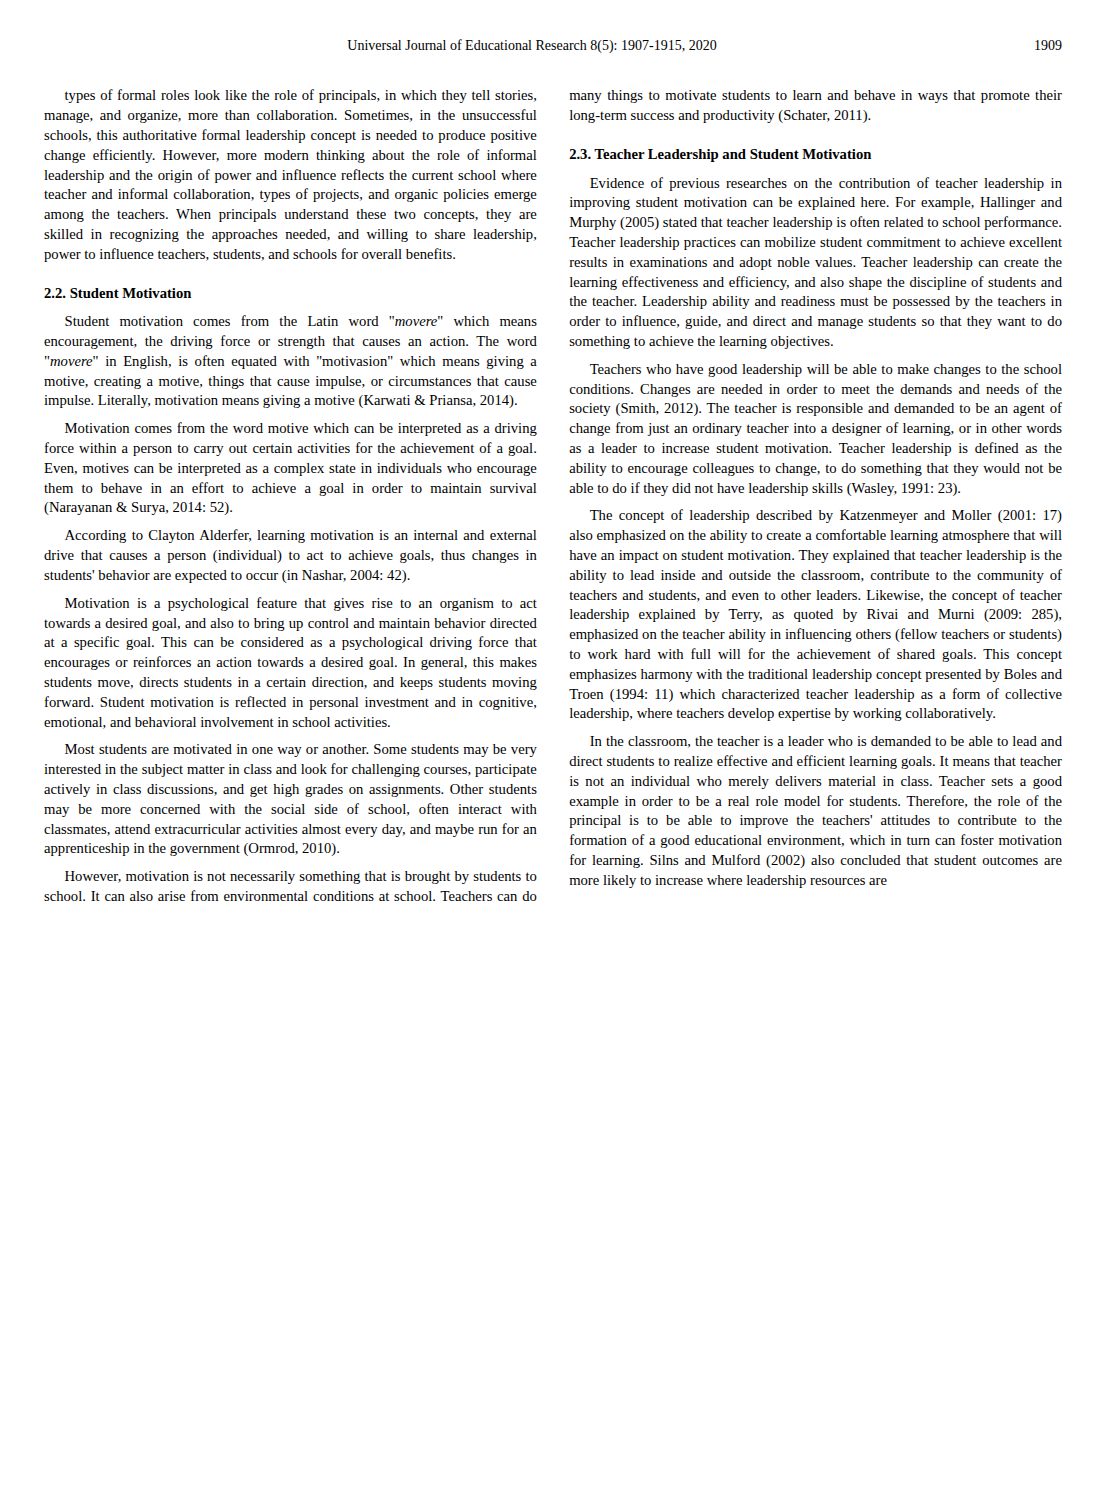Universal Journal of Educational Research 8(5): 1907-1915, 2020
1909
types of formal roles look like the role of principals, in which they tell stories, manage, and organize, more than collaboration. Sometimes, in the unsuccessful schools, this authoritative formal leadership concept is needed to produce positive change efficiently. However, more modern thinking about the role of informal leadership and the origin of power and influence reflects the current school where teacher and informal collaboration, types of projects, and organic policies emerge among the teachers. When principals understand these two concepts, they are skilled in recognizing the approaches needed, and willing to share leadership, power to influence teachers, students, and schools for overall benefits.
2.2. Student Motivation
Student motivation comes from the Latin word "movere" which means encouragement, the driving force or strength that causes an action. The word "movere" in English, is often equated with "motivasion" which means giving a motive, creating a motive, things that cause impulse, or circumstances that cause impulse. Literally, motivation means giving a motive (Karwati & Priansa, 2014).
Motivation comes from the word motive which can be interpreted as a driving force within a person to carry out certain activities for the achievement of a goal. Even, motives can be interpreted as a complex state in individuals who encourage them to behave in an effort to achieve a goal in order to maintain survival (Narayanan & Surya, 2014: 52).
According to Clayton Alderfer, learning motivation is an internal and external drive that causes a person (individual) to act to achieve goals, thus changes in students' behavior are expected to occur (in Nashar, 2004: 42).
Motivation is a psychological feature that gives rise to an organism to act towards a desired goal, and also to bring up control and maintain behavior directed at a specific goal. This can be considered as a psychological driving force that encourages or reinforces an action towards a desired goal. In general, this makes students move, directs students in a certain direction, and keeps students moving forward. Student motivation is reflected in personal investment and in cognitive, emotional, and behavioral involvement in school activities.
Most students are motivated in one way or another. Some students may be very interested in the subject matter in class and look for challenging courses, participate actively in class discussions, and get high grades on assignments. Other students may be more concerned with the social side of school, often interact with classmates, attend extracurricular activities almost every day, and maybe run for an apprenticeship in the government (Ormrod, 2010).
However, motivation is not necessarily something that is brought by students to school. It can also arise from environmental conditions at school. Teachers can do many things to motivate students to learn and behave in ways that promote their long-term success and productivity (Schater, 2011).
2.3. Teacher Leadership and Student Motivation
Evidence of previous researches on the contribution of teacher leadership in improving student motivation can be explained here. For example, Hallinger and Murphy (2005) stated that teacher leadership is often related to school performance. Teacher leadership practices can mobilize student commitment to achieve excellent results in examinations and adopt noble values. Teacher leadership can create the learning effectiveness and efficiency, and also shape the discipline of students and the teacher. Leadership ability and readiness must be possessed by the teachers in order to influence, guide, and direct and manage students so that they want to do something to achieve the learning objectives.
Teachers who have good leadership will be able to make changes to the school conditions. Changes are needed in order to meet the demands and needs of the society (Smith, 2012). The teacher is responsible and demanded to be an agent of change from just an ordinary teacher into a designer of learning, or in other words as a leader to increase student motivation. Teacher leadership is defined as the ability to encourage colleagues to change, to do something that they would not be able to do if they did not have leadership skills (Wasley, 1991: 23).
The concept of leadership described by Katzenmeyer and Moller (2001: 17) also emphasized on the ability to create a comfortable learning atmosphere that will have an impact on student motivation. They explained that teacher leadership is the ability to lead inside and outside the classroom, contribute to the community of teachers and students, and even to other leaders. Likewise, the concept of teacher leadership explained by Terry, as quoted by Rivai and Murni (2009: 285), emphasized on the teacher ability in influencing others (fellow teachers or students) to work hard with full will for the achievement of shared goals. This concept emphasizes harmony with the traditional leadership concept presented by Boles and Troen (1994: 11) which characterized teacher leadership as a form of collective leadership, where teachers develop expertise by working collaboratively.
In the classroom, the teacher is a leader who is demanded to be able to lead and direct students to realize effective and efficient learning goals. It means that teacher is not an individual who merely delivers material in class. Teacher sets a good example in order to be a real role model for students. Therefore, the role of the principal is to be able to improve the teachers' attitudes to contribute to the formation of a good educational environment, which in turn can foster motivation for learning. Silns and Mulford (2002) also concluded that student outcomes are more likely to increase where leadership resources are